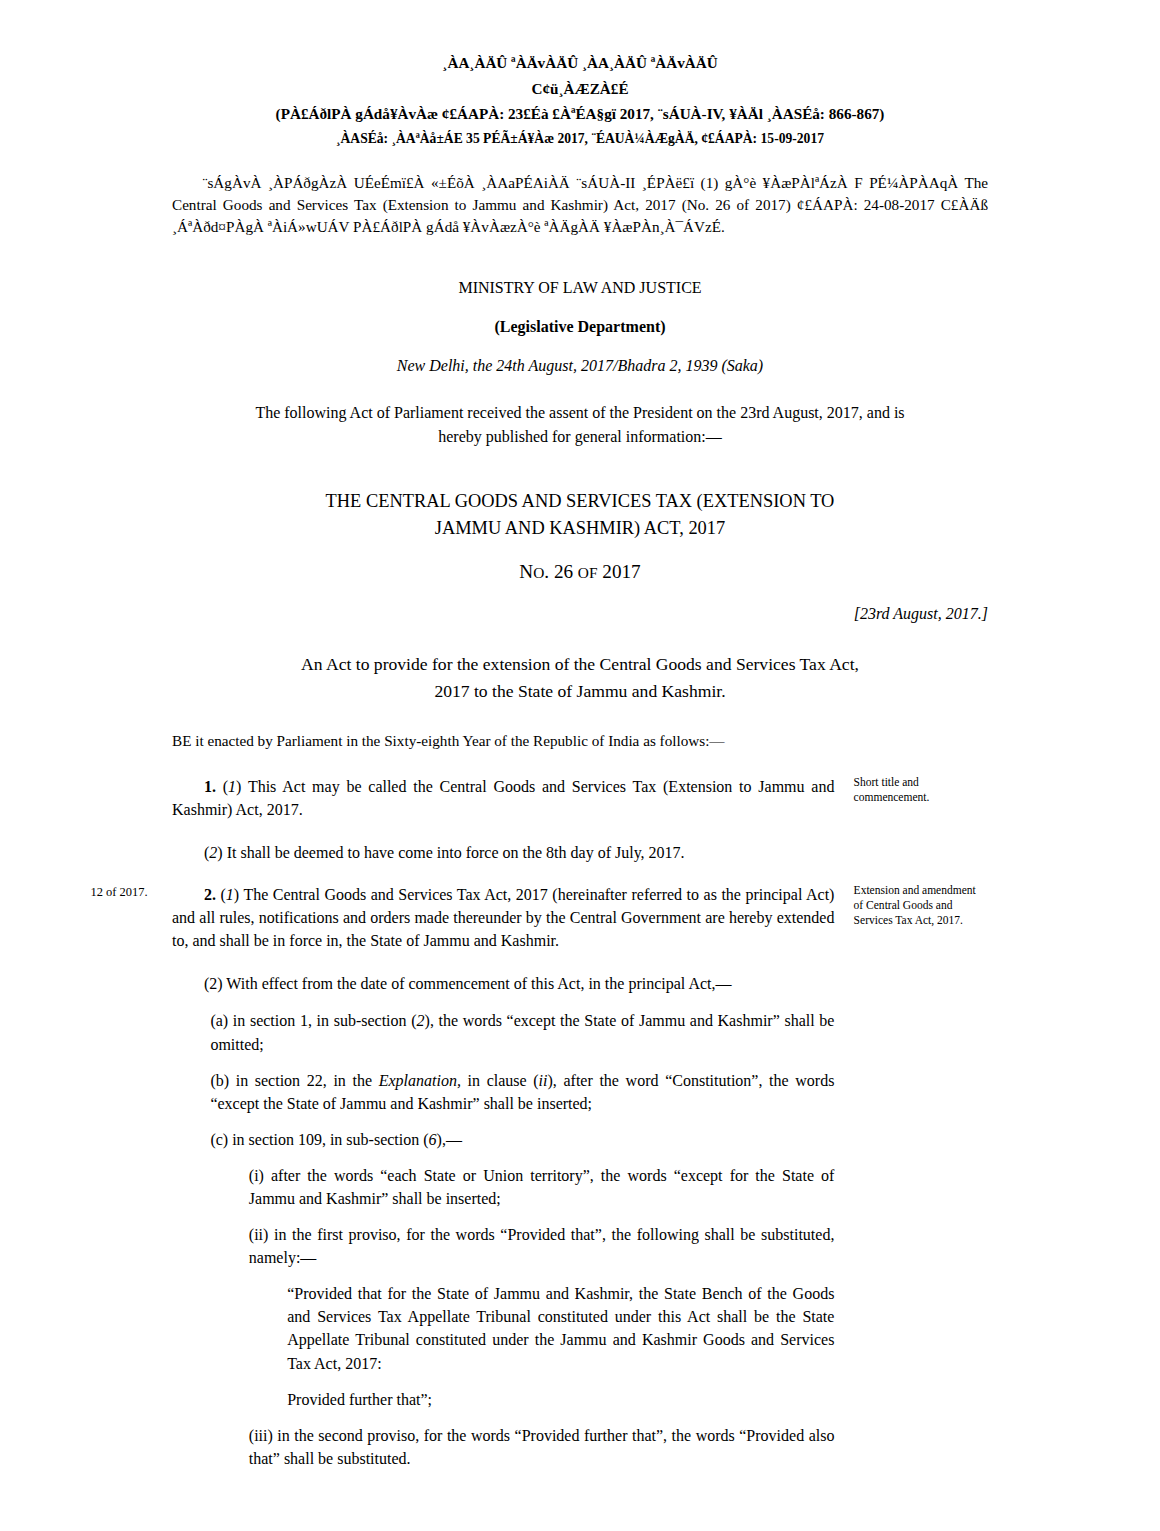¸ÀA¸ÀÄÛ ªÀÄvÀÄÛ ¸ÀA¸ÀÄÛ ªÀÄvÀÄÛ
C¢ü¸ÀÆZÀ£É
(PÀ£ÁðlPÀ gÁdå¥ÀvÀæ ¢£ÁAPÀ: 23£Éà £ÀªÉA§gï 2017, ¨sÁUÀ-IV, ¥ÀÄl ¸ÀASÉå: 866-867)
¸ÀASÉå: ¸ÀAªÀå±ÁE 35 PÉÃ±Á¥Àæ 2017, ¨ÉAUÀ¼ÀÆgÀÄ, ¢£ÁAPÀ: 15-09-2017
¨sÁgÀvÀ ¸ÀPÁðgÀzÀ UÉeÉmï£À «±ÉõÀ ¸ÀAaPÉAiÀÄ ¨sÁUÀ-II ¸ÉPÀë£ï (1) gÀ°è ¥ÀæPÀlªÁzÀ F PÉ¼ÀPÀAqÀ The Central Goods and Services Tax (Extension to Jammu and Kashmir) Act, 2017 (No. 26 of 2017) ¢£ÁAPÀ: 24-08-2017 C£ÀÄß ¸ÁªÀðd¤PÀgÀ ªÀiÁ»wUÁV PÀ£ÁðlPÀ gÁdå ¥ÀvÀæzÀ°è ªÀÄgÀÄ ¥ÀæPÀn¸À¯ÁVzÉ.
MINISTRY OF LAW AND JUSTICE
(Legislative Department)
New Delhi, the 24th August, 2017/Bhadra 2, 1939 (Saka)
The following Act of Parliament received the assent of the President on the 23rd August, 2017, and is hereby published for general information:—
THE CENTRAL GOODS AND SERVICES TAX (EXTENSION TO
JAMMU AND KASHMIR) ACT, 2017
NO. 26 OF 2017
[23rd August, 2017.]
An Act to provide for the extension of the Central Goods and Services Tax Act, 2017 to the State of Jammu and Kashmir.
BE it enacted by Parliament in the Sixty-eighth Year of the Republic of India as follows:—
Short title and commencement.
1. (1) This Act may be called the Central Goods and Services Tax (Extension to Jammu and Kashmir) Act, 2017.
(2) It shall be deemed to have come into force on the 8th day of July, 2017.
12 of 2017.
Extension and amendment of Central Goods and Services Tax Act, 2017.
2. (1) The Central Goods and Services Tax Act, 2017 (hereinafter referred to as the principal Act) and all rules, notifications and orders made thereunder by the Central Government are hereby extended to, and shall be in force in, the State of Jammu and Kashmir.
(2) With effect from the date of commencement of this Act, in the principal Act,—
(a) in section 1, in sub-section (2), the words “except the State of Jammu and Kashmir” shall be omitted;
(b) in section 22, in the Explanation, in clause (ii), after the word “Constitution”, the words “except the State of Jammu and Kashmir” shall be inserted;
(c) in section 109, in sub-section (6),—
(i) after the words “each State or Union territory”, the words “except for the State of Jammu and Kashmir” shall be inserted;
(ii) in the first proviso, for the words “Provided that”, the following shall be substituted, namely:—
“Provided that for the State of Jammu and Kashmir, the State Bench of the Goods and Services Tax Appellate Tribunal constituted under this Act shall be the State Appellate Tribunal constituted under the Jammu and Kashmir Goods and Services Tax Act, 2017:
Provided further that”;
(iii) in the second proviso, for the words “Provided further that”, the words “Provided also that” shall be substituted.